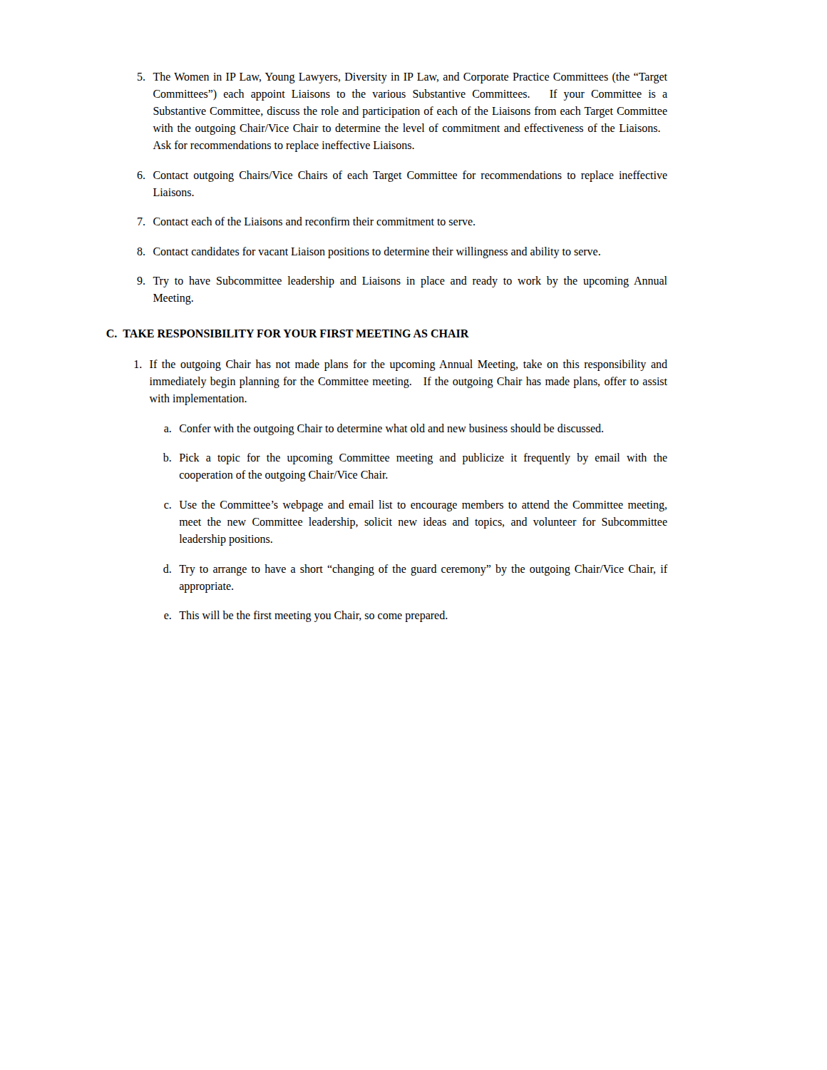The Women in IP Law, Young Lawyers, Diversity in IP Law, and Corporate Practice Committees (the “Target Committees”) each appoint Liaisons to the various Substantive Committees. If your Committee is a Substantive Committee, discuss the role and participation of each of the Liaisons from each Target Committee with the outgoing Chair/Vice Chair to determine the level of commitment and effectiveness of the Liaisons. Ask for recommendations to replace ineffective Liaisons.
Contact outgoing Chairs/Vice Chairs of each Target Committee for recommendations to replace ineffective Liaisons.
Contact each of the Liaisons and reconfirm their commitment to serve.
Contact candidates for vacant Liaison positions to determine their willingness and ability to serve.
Try to have Subcommittee leadership and Liaisons in place and ready to work by the upcoming Annual Meeting.
C. Take Responsibility for Your First Meeting as Chair
If the outgoing Chair has not made plans for the upcoming Annual Meeting, take on this responsibility and immediately begin planning for the Committee meeting. If the outgoing Chair has made plans, offer to assist with implementation.
Confer with the outgoing Chair to determine what old and new business should be discussed.
Pick a topic for the upcoming Committee meeting and publicize it frequently by email with the cooperation of the outgoing Chair/Vice Chair.
Use the Committee’s webpage and email list to encourage members to attend the Committee meeting, meet the new Committee leadership, solicit new ideas and topics, and volunteer for Subcommittee leadership positions.
Try to arrange to have a short “changing of the guard ceremony” by the outgoing Chair/Vice Chair, if appropriate.
This will be the first meeting you Chair, so come prepared.